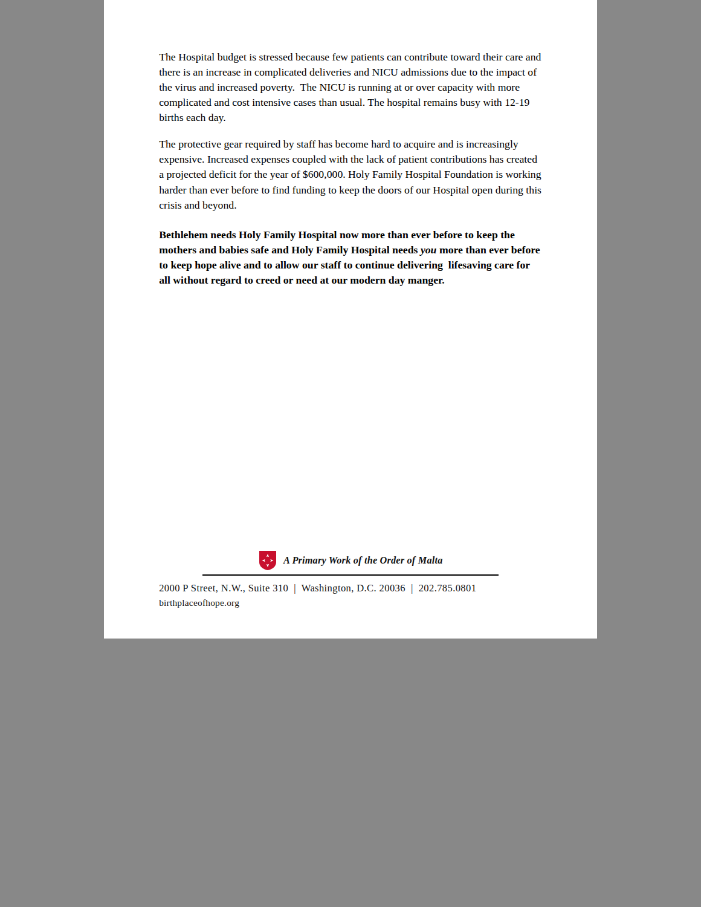The Hospital budget is stressed because few patients can contribute toward their care and there is an increase in complicated deliveries and NICU admissions due to the impact of the virus and increased poverty. The NICU is running at or over capacity with more complicated and cost intensive cases than usual. The hospital remains busy with 12-19 births each day.
The protective gear required by staff has become hard to acquire and is increasingly expensive. Increased expenses coupled with the lack of patient contributions has created a projected deficit for the year of $600,000. Holy Family Hospital Foundation is working harder than ever before to find funding to keep the doors of our Hospital open during this crisis and beyond.
Bethlehem needs Holy Family Hospital now more than ever before to keep the mothers and babies safe and Holy Family Hospital needs you more than ever before to keep hope alive and to allow our staff to continue delivering lifesaving care for all without regard to creed or need at our modern day manger.
A Primary Work of the Order of Malta
2000 P Street, N.W., Suite 310 | Washington, D.C. 20036 | 202.785.0801
birthplaceofhope.org